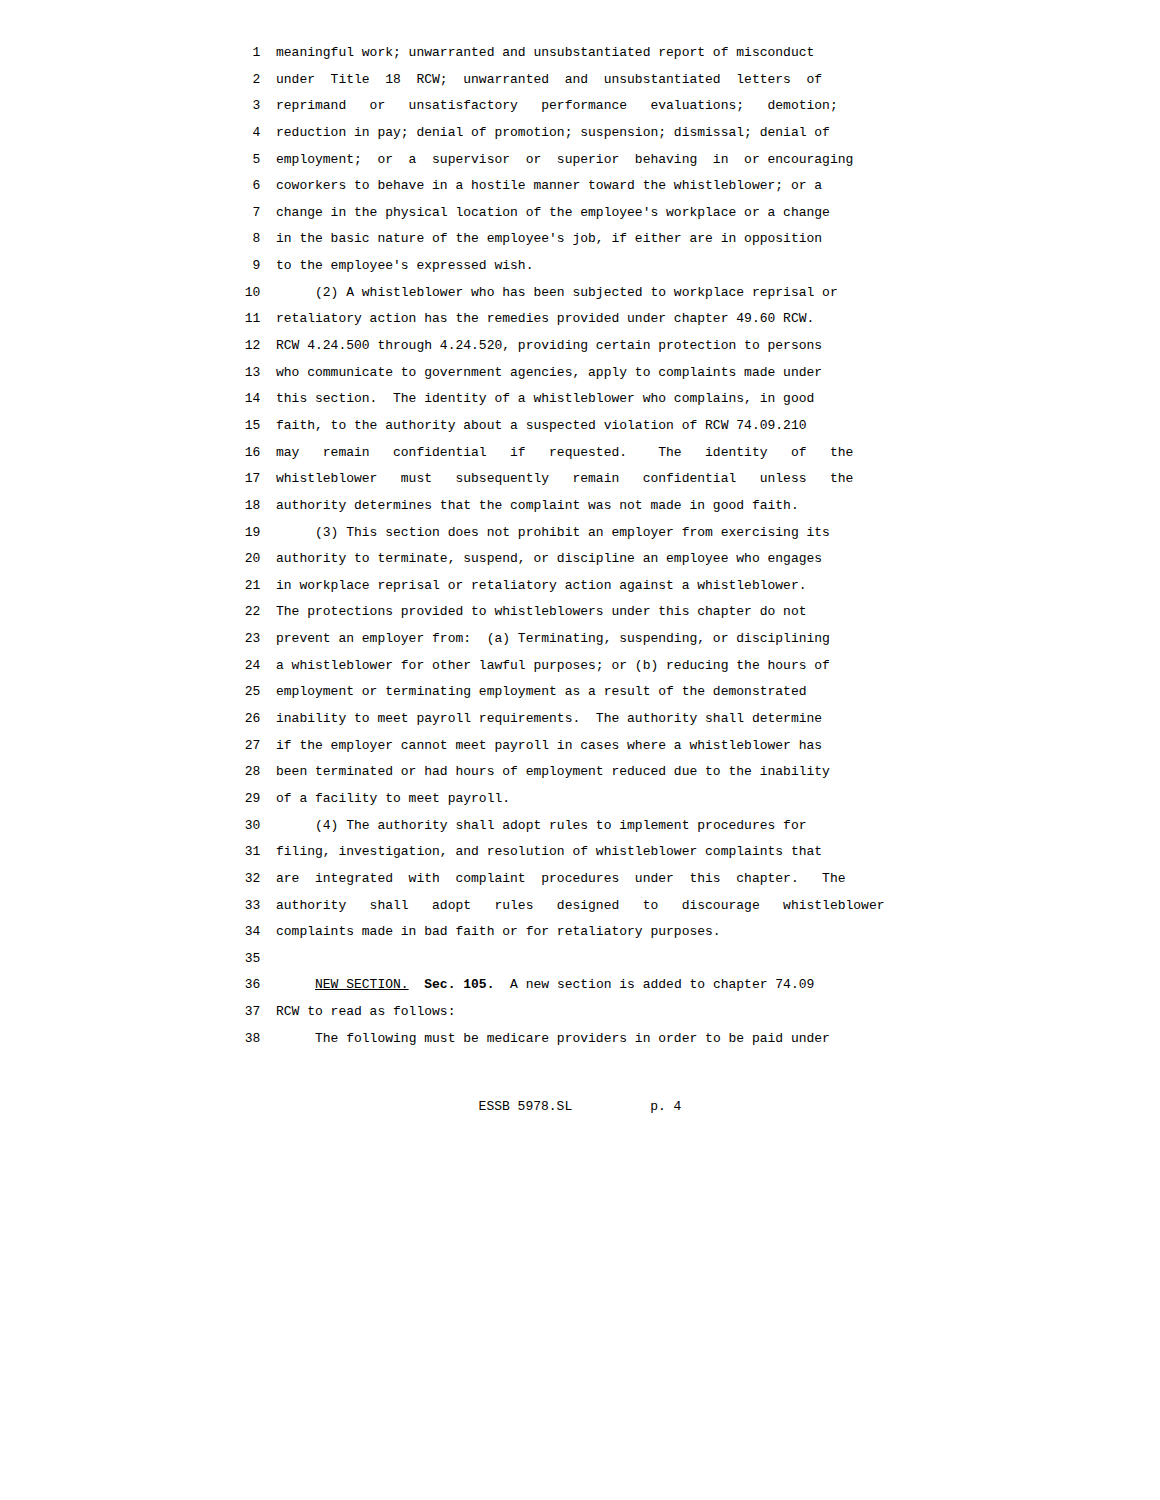meaningful work; unwarranted and unsubstantiated report of misconduct
under Title 18 RCW; unwarranted and unsubstantiated letters of
reprimand or unsatisfactory performance evaluations; demotion;
reduction in pay; denial of promotion; suspension; dismissal; denial of
employment; or a supervisor or superior behaving in or encouraging
coworkers to behave in a hostile manner toward the whistleblower; or a
change in the physical location of the employee's workplace or a change
in the basic nature of the employee's job, if either are in opposition
to the employee's expressed wish.
(2) A whistleblower who has been subjected to workplace reprisal or
retaliatory action has the remedies provided under chapter 49.60 RCW.
RCW 4.24.500 through 4.24.520, providing certain protection to persons
who communicate to government agencies, apply to complaints made under
this section. The identity of a whistleblower who complains, in good
faith, to the authority about a suspected violation of RCW 74.09.210
may remain confidential if requested. The identity of the
whistleblower must subsequently remain confidential unless the
authority determines that the complaint was not made in good faith.
(3) This section does not prohibit an employer from exercising its
authority to terminate, suspend, or discipline an employee who engages
in workplace reprisal or retaliatory action against a whistleblower.
The protections provided to whistleblowers under this chapter do not
prevent an employer from: (a) Terminating, suspending, or disciplining
a whistleblower for other lawful purposes; or (b) reducing the hours of
employment or terminating employment as a result of the demonstrated
inability to meet payroll requirements. The authority shall determine
if the employer cannot meet payroll in cases where a whistleblower has
been terminated or had hours of employment reduced due to the inability
of a facility to meet payroll.
(4) The authority shall adopt rules to implement procedures for
filing, investigation, and resolution of whistleblower complaints that
are integrated with complaint procedures under this chapter. The
authority shall adopt rules designed to discourage whistleblower
complaints made in bad faith or for retaliatory purposes.
NEW SECTION. Sec. 105. A new section is added to chapter 74.09
RCW to read as follows:
The following must be medicare providers in order to be paid under
ESSB 5978.SL p. 4